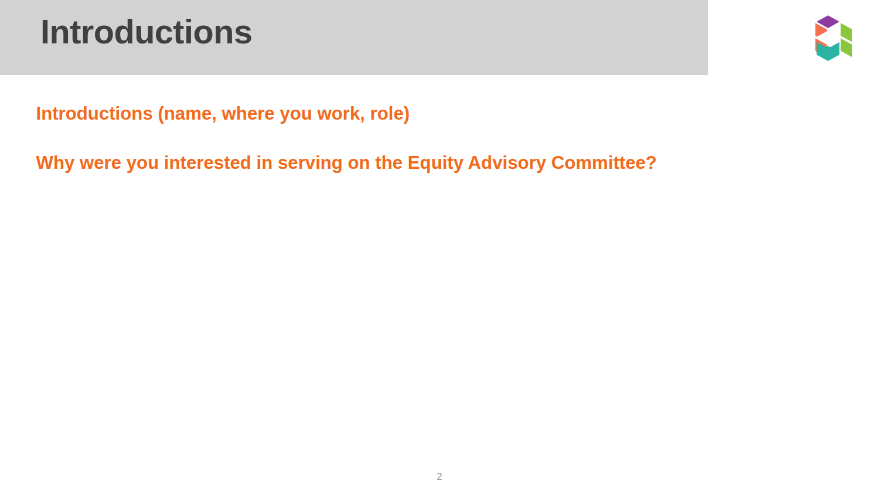Introductions
Introductions (name, where you work, role)
Why were you interested in serving on the Equity Advisory Committee?
2